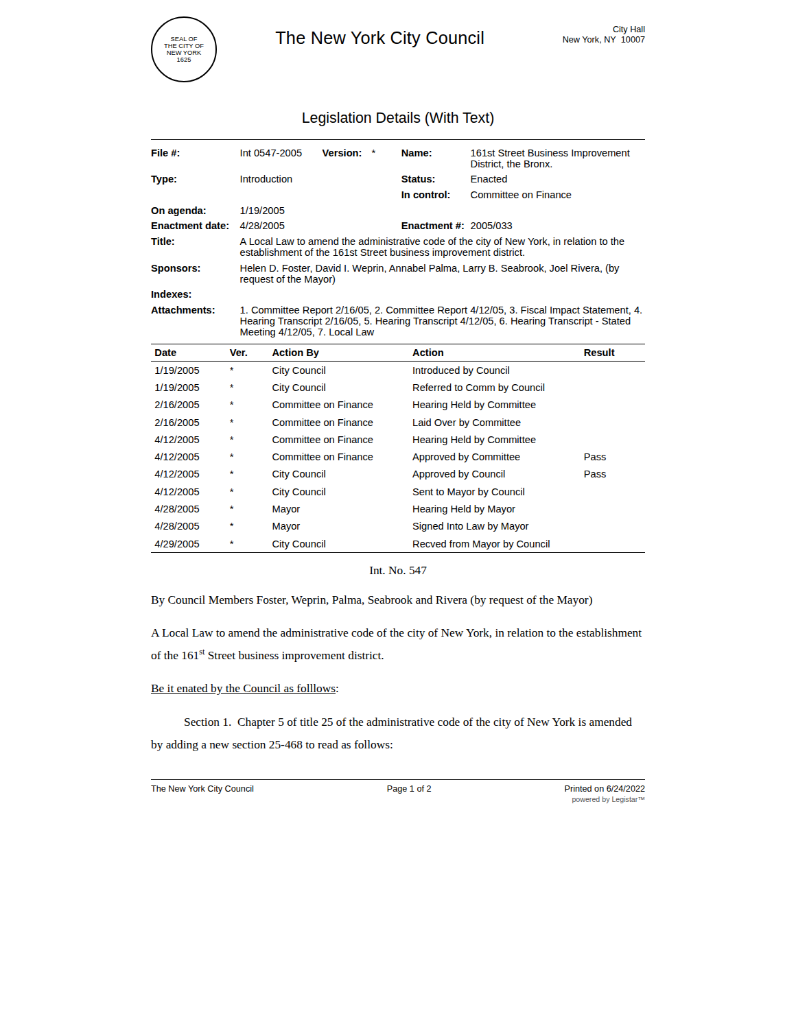SEAL OF
THE CITY OF
NEW YORK
1625
The New York City Council
City Hall
New York, NY 10007
Legislation Details (With Text)
| File #: | Int 0547-2005 | Version: | * | Name: | 161st Street Business Improvement District, the Bronx. |
| Type: | Introduction | Status: | Enacted |
| | | In control: | Committee on Finance |
| On agenda: | 1/19/2005 |
| Enactment date: | 4/28/2005 | Enactment #: | 2005/033 |
| Title: | A Local Law to amend the administrative code of the city of New York, in relation to the establishment of the 161st Street business improvement district. |
| Sponsors: | Helen D. Foster, David I. Weprin, Annabel Palma, Larry B. Seabrook, Joel Rivera, (by request of the Mayor) |
| Indexes: | |
| Attachments: | 1. Committee Report 2/16/05, 2. Committee Report 4/12/05, 3. Fiscal Impact Statement, 4. Hearing Transcript 2/16/05, 5. Hearing Transcript 4/12/05, 6. Hearing Transcript - Stated Meeting 4/12/05, 7. Local Law |
| Date | Ver. | Action By | Action | Result |
| --- | --- | --- | --- | --- |
| 1/19/2005 | * | City Council | Introduced by Council | |
| 1/19/2005 | * | City Council | Referred to Comm by Council | |
| 2/16/2005 | * | Committee on Finance | Hearing Held by Committee | |
| 2/16/2005 | * | Committee on Finance | Laid Over by Committee | |
| 4/12/2005 | * | Committee on Finance | Hearing Held by Committee | |
| 4/12/2005 | * | Committee on Finance | Approved by Committee | Pass |
| 4/12/2005 | * | City Council | Approved by Council | Pass |
| 4/12/2005 | * | City Council | Sent to Mayor by Council | |
| 4/28/2005 | * | Mayor | Hearing Held by Mayor | |
| 4/28/2005 | * | Mayor | Signed Into Law by Mayor | |
| 4/29/2005 | * | City Council | Recved from Mayor by Council | |
Int. No. 547
By Council Members Foster, Weprin, Palma, Seabrook and Rivera (by request of the Mayor)
A Local Law to amend the administrative code of the city of New York, in relation to the establishment of the 161st Street business improvement district.
Be it enated by the Council as folllows:
Section 1. Chapter 5 of title 25 of the administrative code of the city of New York is amended by adding a new section 25-468 to read as follows:
The New York City Council
Page 1 of 2
Printed on 6/24/2022
powered by Legistar™